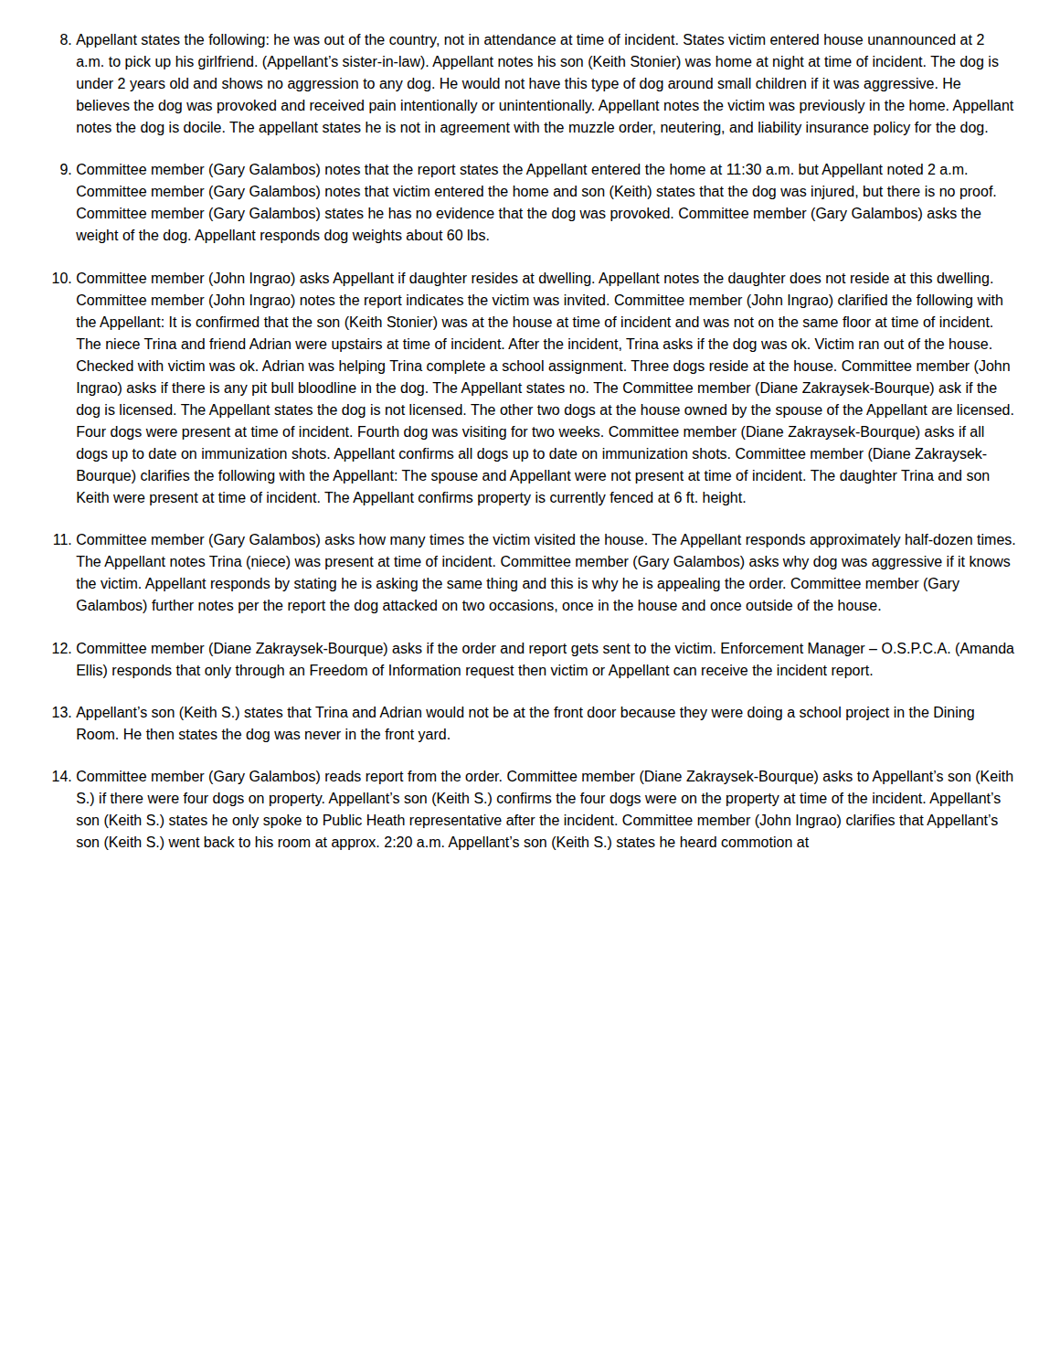Appellant states the following: he was out of the country, not in attendance at time of incident. States victim entered house unannounced at 2 a.m. to pick up his girlfriend. (Appellant’s sister-in-law). Appellant notes his son (Keith Stonier) was home at night at time of incident. The dog is under 2 years old and shows no aggression to any dog. He would not have this type of dog around small children if it was aggressive. He believes the dog was provoked and received pain intentionally or unintentionally. Appellant notes the victim was previously in the home. Appellant notes the dog is docile. The appellant states he is not in agreement with the muzzle order, neutering, and liability insurance policy for the dog.
Committee member (Gary Galambos) notes that the report states the Appellant entered the home at 11:30 a.m. but Appellant noted 2 a.m. Committee member (Gary Galambos) notes that victim entered the home and son (Keith) states that the dog was injured, but there is no proof. Committee member (Gary Galambos) states he has no evidence that the dog was provoked. Committee member (Gary Galambos) asks the weight of the dog. Appellant responds dog weights about 60 lbs.
Committee member (John Ingrao) asks Appellant if daughter resides at dwelling. Appellant notes the daughter does not reside at this dwelling. Committee member (John Ingrao) notes the report indicates the victim was invited. Committee member (John Ingrao) clarified the following with the Appellant: It is confirmed that the son (Keith Stonier) was at the house at time of incident and was not on the same floor at time of incident. The niece Trina and friend Adrian were upstairs at time of incident. After the incident, Trina asks if the dog was ok. Victim ran out of the house. Checked with victim was ok. Adrian was helping Trina complete a school assignment. Three dogs reside at the house. Committee member (John Ingrao) asks if there is any pit bull bloodline in the dog. The Appellant states no. The Committee member (Diane Zakraysek-Bourque) ask if the dog is licensed. The Appellant states the dog is not licensed. The other two dogs at the house owned by the spouse of the Appellant are licensed. Four dogs were present at time of incident. Fourth dog was visiting for two weeks. Committee member (Diane Zakraysek-Bourque) asks if all dogs up to date on immunization shots. Appellant confirms all dogs up to date on immunization shots. Committee member (Diane Zakraysek-Bourque) clarifies the following with the Appellant: The spouse and Appellant were not present at time of incident. The daughter Trina and son Keith were present at time of incident. The Appellant confirms property is currently fenced at 6 ft. height.
Committee member (Gary Galambos) asks how many times the victim visited the house. The Appellant responds approximately half-dozen times. The Appellant notes Trina (niece) was present at time of incident. Committee member (Gary Galambos) asks why dog was aggressive if it knows the victim. Appellant responds by stating he is asking the same thing and this is why he is appealing the order. Committee member (Gary Galambos) further notes per the report the dog attacked on two occasions, once in the house and once outside of the house.
Committee member (Diane Zakraysek-Bourque) asks if the order and report gets sent to the victim. Enforcement Manager – O.S.P.C.A. (Amanda Ellis) responds that only through an Freedom of Information request then victim or Appellant can receive the incident report.
Appellant’s son (Keith S.) states that Trina and Adrian would not be at the front door because they were doing a school project in the Dining Room. He then states the dog was never in the front yard.
Committee member (Gary Galambos) reads report from the order. Committee member (Diane Zakraysek-Bourque) asks to Appellant’s son (Keith S.) if there were four dogs on property. Appellant’s son (Keith S.) confirms the four dogs were on the property at time of the incident. Appellant’s son (Keith S.) states he only spoke to Public Heath representative after the incident. Committee member (John Ingrao) clarifies that Appellant’s son (Keith S.) went back to his room at approx. 2:20 a.m. Appellant’s son (Keith S.) states he heard commotion at